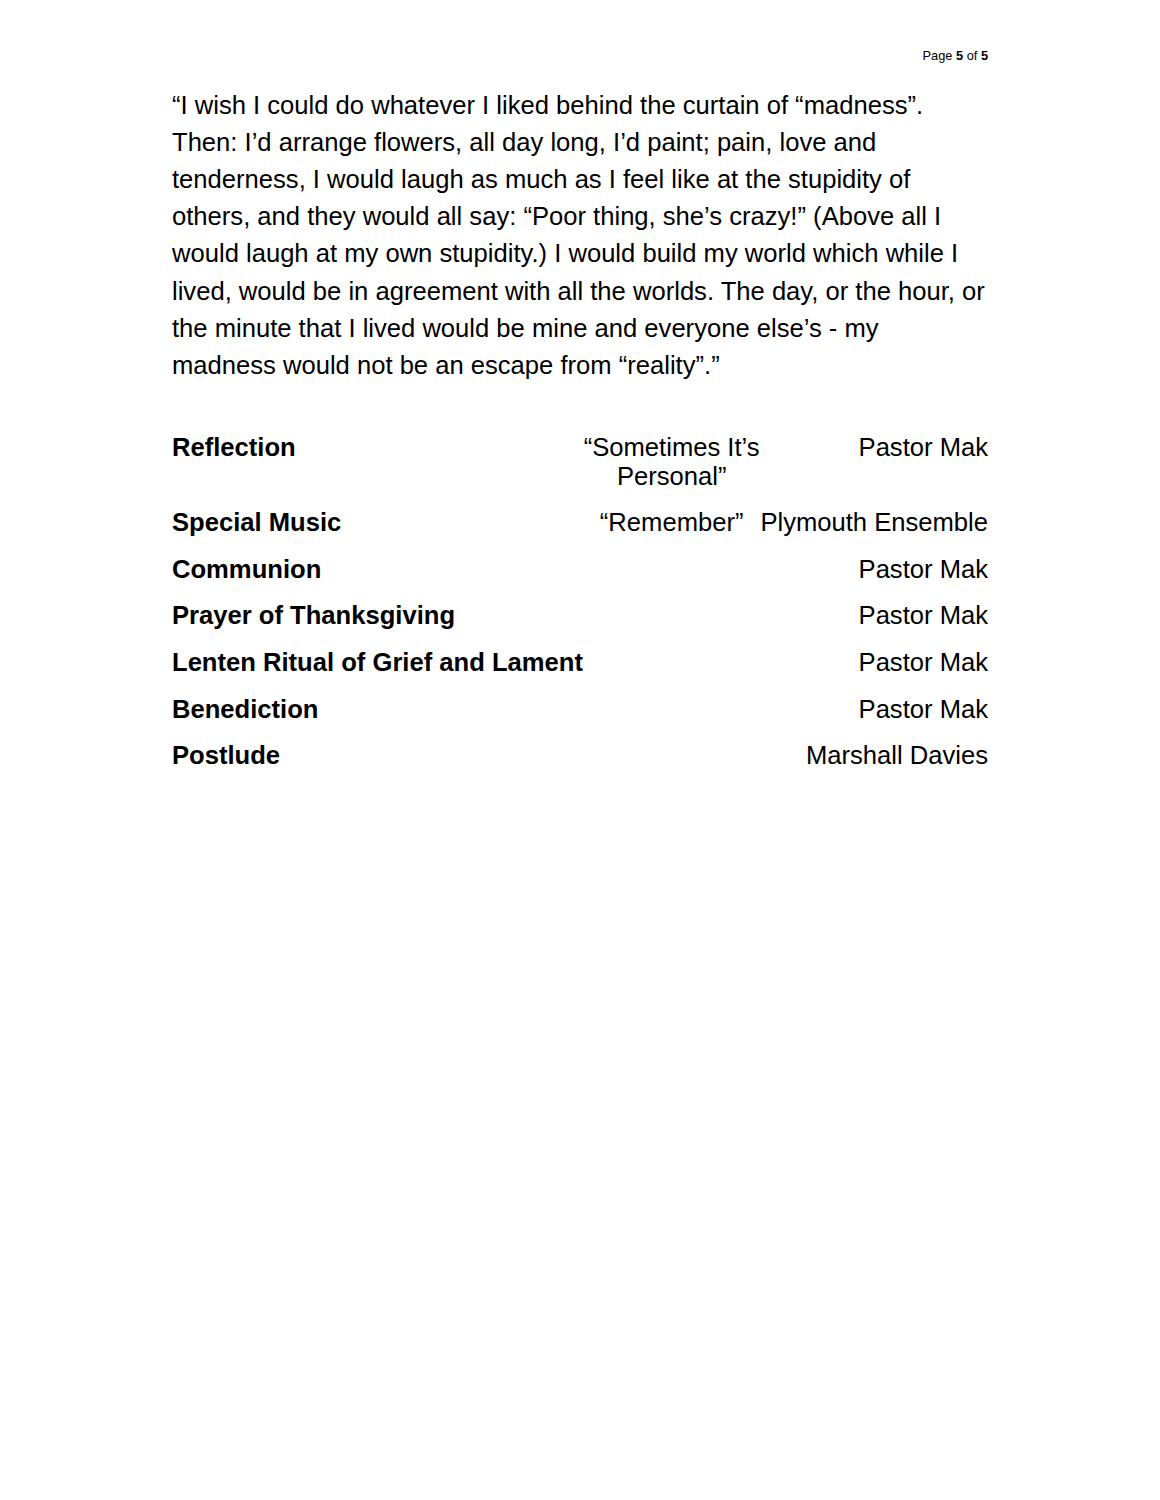Page 5 of 5
“I wish I could do whatever I liked behind the curtain of “madness”. Then: I’d arrange flowers, all day long, I’d paint; pain, love and tenderness, I would laugh as much as I feel like at the stupidity of others, and they would all say: “Poor thing, she’s crazy!” (Above all I would laugh at my own stupidity.) I would build my world which while I lived, would be in agreement with all the worlds. The day, or the hour, or the minute that I lived would be mine and everyone else’s - my madness would not be an escape from “reality”.”
| Reflection | “Sometimes It’s Personal” | Pastor Mak |
| Special Music | “Remember” | Plymouth Ensemble |
| Communion | | Pastor Mak |
| Prayer of Thanksgiving | | Pastor Mak |
| Lenten Ritual of Grief and Lament | | Pastor Mak |
| Benediction | | Pastor Mak |
| Postlude | | Marshall Davies |